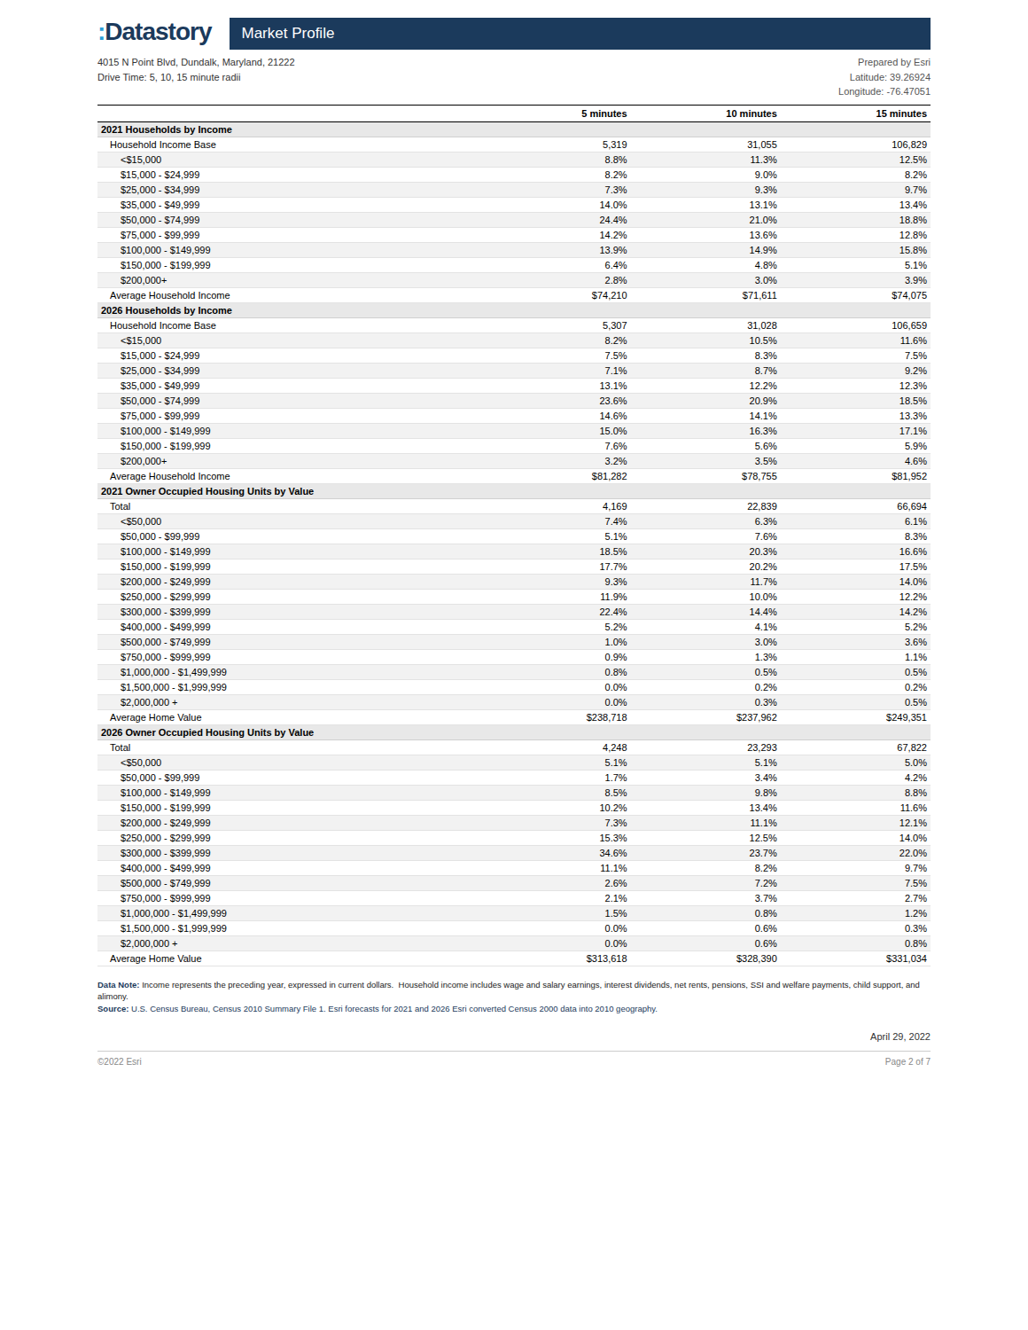: Datastory
Market Profile
4015 N Point Blvd, Dundalk, Maryland, 21222
Drive Time: 5, 10, 15 minute radii
Prepared by Esri
Latitude: 39.26924
Longitude: -76.47051
| | 5 minutes | 10 minutes | 15 minutes |
| --- | --- | --- | --- |
| 2021 Households by Income |
| Household Income Base | 5,319 | 31,055 | 106,829 |
| <$15,000 | 8.8% | 11.3% | 12.5% |
| $15,000 - $24,999 | 8.2% | 9.0% | 8.2% |
| $25,000 - $34,999 | 7.3% | 9.3% | 9.7% |
| $35,000 - $49,999 | 14.0% | 13.1% | 13.4% |
| $50,000 - $74,999 | 24.4% | 21.0% | 18.8% |
| $75,000 - $99,999 | 14.2% | 13.6% | 12.8% |
| $100,000 - $149,999 | 13.9% | 14.9% | 15.8% |
| $150,000 - $199,999 | 6.4% | 4.8% | 5.1% |
| $200,000+ | 2.8% | 3.0% | 3.9% |
| Average Household Income | $74,210 | $71,611 | $74,075 |
| 2026 Households by Income |
| Household Income Base | 5,307 | 31,028 | 106,659 |
| <$15,000 | 8.2% | 10.5% | 11.6% |
| $15,000 - $24,999 | 7.5% | 8.3% | 7.5% |
| $25,000 - $34,999 | 7.1% | 8.7% | 9.2% |
| $35,000 - $49,999 | 13.1% | 12.2% | 12.3% |
| $50,000 - $74,999 | 23.6% | 20.9% | 18.5% |
| $75,000 - $99,999 | 14.6% | 14.1% | 13.3% |
| $100,000 - $149,999 | 15.0% | 16.3% | 17.1% |
| $150,000 - $199,999 | 7.6% | 5.6% | 5.9% |
| $200,000+ | 3.2% | 3.5% | 4.6% |
| Average Household Income | $81,282 | $78,755 | $81,952 |
| 2021 Owner Occupied Housing Units by Value |
| Total | 4,169 | 22,839 | 66,694 |
| <$50,000 | 7.4% | 6.3% | 6.1% |
| $50,000 - $99,999 | 5.1% | 7.6% | 8.3% |
| $100,000 - $149,999 | 18.5% | 20.3% | 16.6% |
| $150,000 - $199,999 | 17.7% | 20.2% | 17.5% |
| $200,000 - $249,999 | 9.3% | 11.7% | 14.0% |
| $250,000 - $299,999 | 11.9% | 10.0% | 12.2% |
| $300,000 - $399,999 | 22.4% | 14.4% | 14.2% |
| $400,000 - $499,999 | 5.2% | 4.1% | 5.2% |
| $500,000 - $749,999 | 1.0% | 3.0% | 3.6% |
| $750,000 - $999,999 | 0.9% | 1.3% | 1.1% |
| $1,000,000 - $1,499,999 | 0.8% | 0.5% | 0.5% |
| $1,500,000 - $1,999,999 | 0.0% | 0.2% | 0.2% |
| $2,000,000 + | 0.0% | 0.3% | 0.5% |
| Average Home Value | $238,718 | $237,962 | $249,351 |
| 2026 Owner Occupied Housing Units by Value |
| Total | 4,248 | 23,293 | 67,822 |
| <$50,000 | 5.1% | 5.1% | 5.0% |
| $50,000 - $99,999 | 1.7% | 3.4% | 4.2% |
| $100,000 - $149,999 | 8.5% | 9.8% | 8.8% |
| $150,000 - $199,999 | 10.2% | 13.4% | 11.6% |
| $200,000 - $249,999 | 7.3% | 11.1% | 12.1% |
| $250,000 - $299,999 | 15.3% | 12.5% | 14.0% |
| $300,000 - $399,999 | 34.6% | 23.7% | 22.0% |
| $400,000 - $499,999 | 11.1% | 8.2% | 9.7% |
| $500,000 - $749,999 | 2.6% | 7.2% | 7.5% |
| $750,000 - $999,999 | 2.1% | 3.7% | 2.7% |
| $1,000,000 - $1,499,999 | 1.5% | 0.8% | 1.2% |
| $1,500,000 - $1,999,999 | 0.0% | 0.6% | 0.3% |
| $2,000,000 + | 0.0% | 0.6% | 0.8% |
| Average Home Value | $313,618 | $328,390 | $331,034 |
Data Note: Income represents the preceding year, expressed in current dollars. Household income includes wage and salary earnings, interest dividends, net rents, pensions, SSI and welfare payments, child support, and alimony.
Source: U.S. Census Bureau, Census 2010 Summary File 1. Esri forecasts for 2021 and 2026 Esri converted Census 2000 data into 2010 geography.
April 29, 2022
©2022 Esri
Page 2 of 7